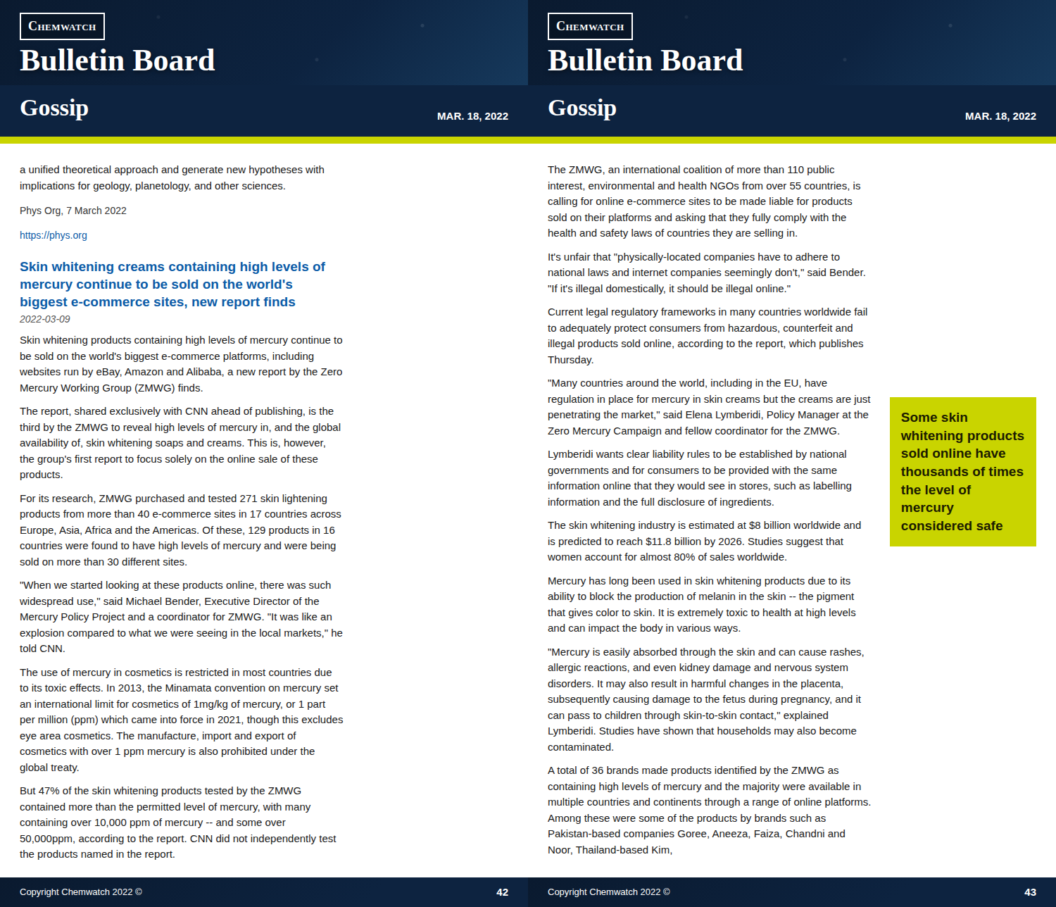Chemwatch
Bulletin Board
Gossip
MAR. 18, 2022
a unified theoretical approach and generate new hypotheses with implications for geology, planetology, and other sciences.
Phys Org, 7 March 2022
https://phys.org
Skin whitening creams containing high levels of mercury continue to be sold on the world's biggest e-commerce sites, new report finds
2022-03-09
Skin whitening products containing high levels of mercury continue to be sold on the world's biggest e-commerce platforms, including websites run by eBay, Amazon and Alibaba, a new report by the Zero Mercury Working Group (ZMWG) finds.
The report, shared exclusively with CNN ahead of publishing, is the third by the ZMWG to reveal high levels of mercury in, and the global availability of, skin whitening soaps and creams. This is, however, the group's first report to focus solely on the online sale of these products.
For its research, ZMWG purchased and tested 271 skin lightening products from more than 40 e-commerce sites in 17 countries across Europe, Asia, Africa and the Americas. Of these, 129 products in 16 countries were found to have high levels of mercury and were being sold on more than 30 different sites.
"When we started looking at these products online, there was such widespread use," said Michael Bender, Executive Director of the Mercury Policy Project and a coordinator for ZMWG. "It was like an explosion compared to what we were seeing in the local markets," he told CNN.
The use of mercury in cosmetics is restricted in most countries due to its toxic effects. In 2013, the Minamata convention on mercury set an international limit for cosmetics of 1mg/kg of mercury, or 1 part per million (ppm) which came into force in 2021, though this excludes eye area cosmetics. The manufacture, import and export of cosmetics with over 1 ppm mercury is also prohibited under the global treaty.
But 47% of the skin whitening products tested by the ZMWG contained more than the permitted level of mercury, with many containing over 10,000 ppm of mercury -- and some over 50,000ppm, according to the report. CNN did not independently test the products named in the report.
Copyright Chemwatch 2022 ©
42
Chemwatch
Bulletin Board
Gossip
MAR. 18, 2022
The ZMWG, an international coalition of more than 110 public interest, environmental and health NGOs from over 55 countries, is calling for online e-commerce sites to be made liable for products sold on their platforms and asking that they fully comply with the health and safety laws of countries they are selling in.
It's unfair that "physically-located companies have to adhere to national laws and internet companies seemingly don't," said Bender. "If it's illegal domestically, it should be illegal online."
Current legal regulatory frameworks in many countries worldwide fail to adequately protect consumers from hazardous, counterfeit and illegal products sold online, according to the report, which publishes Thursday.
"Many countries around the world, including in the EU, have regulation in place for mercury in skin creams but the creams are just penetrating the market," said Elena Lymberidi, Policy Manager at the Zero Mercury Campaign and fellow coordinator for the ZMWG.
Lymberidi wants clear liability rules to be established by national governments and for consumers to be provided with the same information online that they would see in stores, such as labelling information and the full disclosure of ingredients.
The skin whitening industry is estimated at $8 billion worldwide and is predicted to reach $11.8 billion by 2026. Studies suggest that women account for almost 80% of sales worldwide.
Mercury has long been used in skin whitening products due to its ability to block the production of melanin in the skin -- the pigment that gives color to skin. It is extremely toxic to health at high levels and can impact the body in various ways.
"Mercury is easily absorbed through the skin and can cause rashes, allergic reactions, and even kidney damage and nervous system disorders. It may also result in harmful changes in the placenta, subsequently causing damage to the fetus during pregnancy, and it can pass to children through skin-to-skin contact," explained Lymberidi. Studies have shown that households may also become contaminated.
A total of 36 brands made products identified by the ZMWG as containing high levels of mercury and the majority were available in multiple countries and continents through a range of online platforms. Among these were some of the products by brands such as Pakistan-based companies Goree, Aneeza, Faiza, Chandni and Noor, Thailand-based Kim,
Some skin whitening products sold online have thousands of times the level of mercury considered safe
Copyright Chemwatch 2022 ©
43